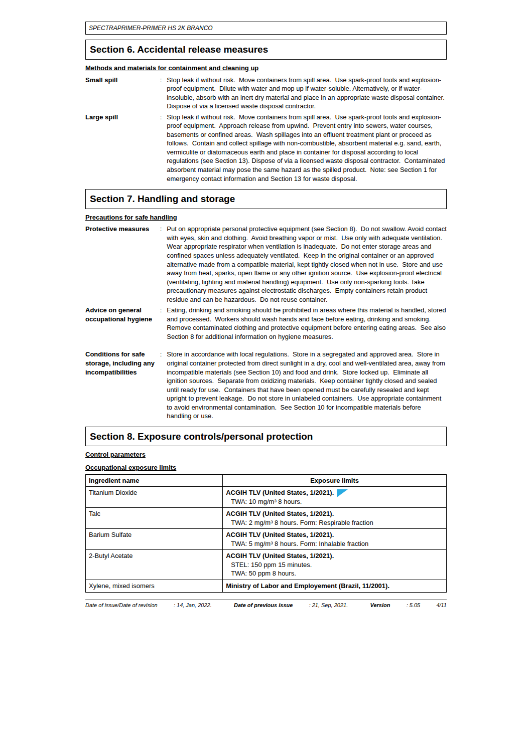SPECTRAPRIMER-PRIMER HS 2K BRANCO
Section 6. Accidental release measures
Methods and materials for containment and cleaning up
| Small spill | : | Stop leak if without risk. Move containers from spill area. Use spark-proof tools and explosion-proof equipment. Dilute with water and mop up if water-soluble. Alternatively, or if water-insoluble, absorb with an inert dry material and place in an appropriate waste disposal container. Dispose of via a licensed waste disposal contractor. |
| Large spill | : | Stop leak if without risk. Move containers from spill area. Use spark-proof tools and explosion-proof equipment. Approach release from upwind. Prevent entry into sewers, water courses, basements or confined areas. Wash spillages into an effluent treatment plant or proceed as follows. Contain and collect spillage with non-combustible, absorbent material e.g. sand, earth, vermiculite or diatomaceous earth and place in container for disposal according to local regulations (see Section 13). Dispose of via a licensed waste disposal contractor. Contaminated absorbent material may pose the same hazard as the spilled product. Note: see Section 1 for emergency contact information and Section 13 for waste disposal. |
Section 7. Handling and storage
Precautions for safe handling
| Protective measures | : | Put on appropriate personal protective equipment (see Section 8). Do not swallow. Avoid contact with eyes, skin and clothing. Avoid breathing vapor or mist. Use only with adequate ventilation. Wear appropriate respirator when ventilation is inadequate. Do not enter storage areas and confined spaces unless adequately ventilated. Keep in the original container or an approved alternative made from a compatible material, kept tightly closed when not in use. Store and use away from heat, sparks, open flame or any other ignition source. Use explosion-proof electrical (ventilating, lighting and material handling) equipment. Use only non-sparking tools. Take precautionary measures against electrostatic discharges. Empty containers retain product residue and can be hazardous. Do not reuse container. |
| Advice on general occupational hygiene | : | Eating, drinking and smoking should be prohibited in areas where this material is handled, stored and processed. Workers should wash hands and face before eating, drinking and smoking. Remove contaminated clothing and protective equipment before entering eating areas. See also Section 8 for additional information on hygiene measures. |
| Conditions for safe storage, including any incompatibilities | : | Store in accordance with local regulations. Store in a segregated and approved area. Store in original container protected from direct sunlight in a dry, cool and well-ventilated area, away from incompatible materials (see Section 10) and food and drink. Store locked up. Eliminate all ignition sources. Separate from oxidizing materials. Keep container tightly closed and sealed until ready for use. Containers that have been opened must be carefully resealed and kept upright to prevent leakage. Do not store in unlabeled containers. Use appropriate containment to avoid environmental contamination. See Section 10 for incompatible materials before handling or use. |
Section 8. Exposure controls/personal protection
Control parameters
Occupational exposure limits
| Ingredient name | Exposure limits |
| --- | --- |
| Titanium Dioxide | ACGIH TLV (United States, 1/2021). TWA: 10 mg/m³ 8 hours. |
| Talc | ACGIH TLV (United States, 1/2021). TWA: 2 mg/m³ 8 hours. Form: Respirable fraction |
| Barium Sulfate | ACGIH TLV (United States, 1/2021). TWA: 5 mg/m³ 8 hours. Form: Inhalable fraction |
| 2-Butyl Acetate | ACGIH TLV (United States, 1/2021). STEL: 150 ppm 15 minutes. TWA: 50 ppm 8 hours. |
| Xylene, mixed isomers | Ministry of Labor and Employement (Brazil, 11/2001). |
Date of issue/Date of revision : 14, Jan, 2022. Date of previous issue : 21, Sep, 2021. Version : 5.05 4/11